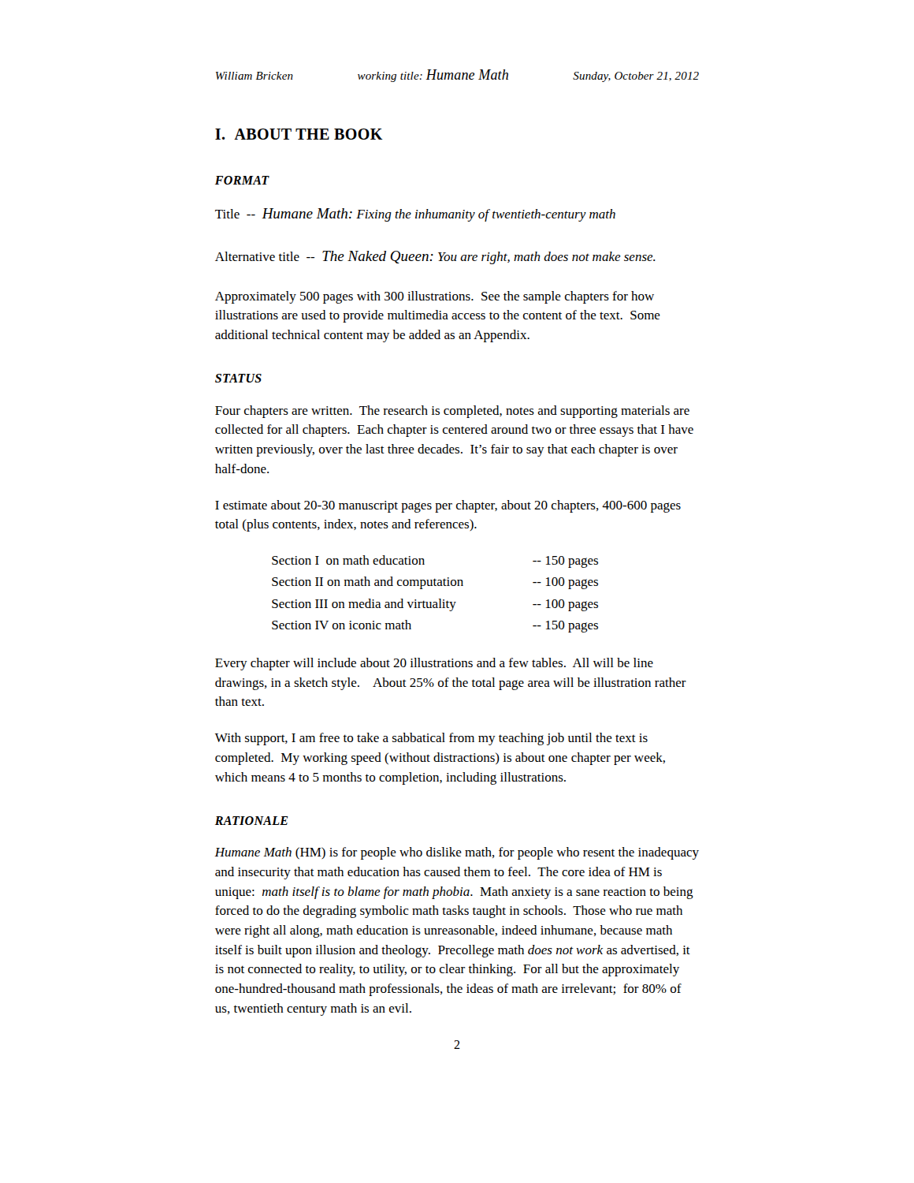William Bricken working title: Humane Math Sunday, October 21, 2012
I. ABOUT THE BOOK
FORMAT
Title -- Humane Math: Fixing the inhumanity of twentieth-century math
Alternative title -- The Naked Queen: You are right, math does not make sense.
Approximately 500 pages with 300 illustrations. See the sample chapters for how illustrations are used to provide multimedia access to the content of the text. Some additional technical content may be added as an Appendix.
STATUS
Four chapters are written. The research is completed, notes and supporting materials are collected for all chapters. Each chapter is centered around two or three essays that I have written previously, over the last three decades. It’s fair to say that each chapter is over half-done.
I estimate about 20-30 manuscript pages per chapter, about 20 chapters, 400-600 pages total (plus contents, index, notes and references).
Section I on math education-- 150 pages
Section II on math and computation-- 100 pages
Section III on media and virtuality-- 100 pages
Section IV on iconic math-- 150 pages
Every chapter will include about 20 illustrations and a few tables. All will be line drawings, in a sketch style. About 25% of the total page area will be illustration rather than text.
With support, I am free to take a sabbatical from my teaching job until the text is completed. My working speed (without distractions) is about one chapter per week, which means 4 to 5 months to completion, including illustrations.
RATIONALE
Humane Math (HM) is for people who dislike math, for people who resent the inadequacy and insecurity that math education has caused them to feel. The core idea of HM is unique: math itself is to blame for math phobia. Math anxiety is a sane reaction to being forced to do the degrading symbolic math tasks taught in schools. Those who rue math were right all along, math education is unreasonable, indeed inhumane, because math itself is built upon illusion and theology. Precollege math does not work as advertised, it is not connected to reality, to utility, or to clear thinking. For all but the approximately one-hundred-thousand math professionals, the ideas of math are irrelevant; for 80% of us, twentieth century math is an evil.
2